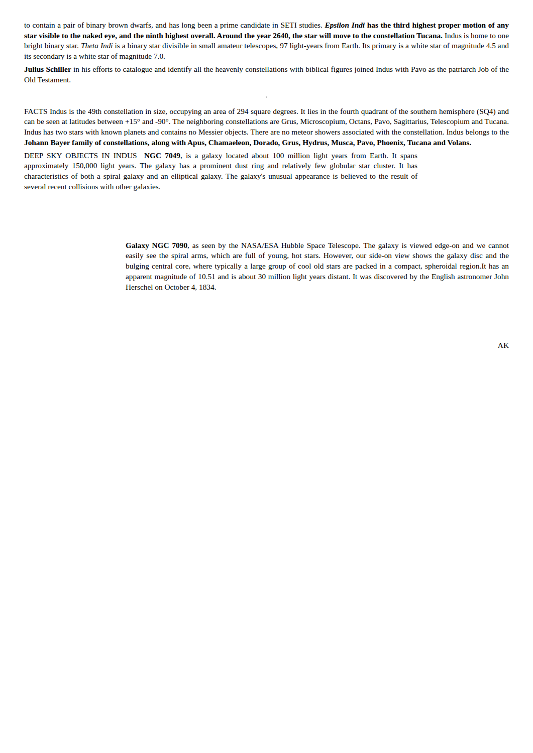to contain a pair of binary brown dwarfs, and has long been a prime candidate in SETI studies. Epsilon Indi has the third highest proper motion of any star visible to the naked eye, and the ninth highest overall. Around the year 2640, the star will move to the constellation Tucana. Indus is home to one bright binary star. Theta Indi is a binary star divisible in small amateur telescopes, 97 light-years from Earth. Its primary is a white star of magnitude 4.5 and its secondary is a white star of magnitude 7.0.
Julius Schiller in his efforts to catalogue and identify all the heavenly constellations with biblical figures joined Indus with Pavo as the patriarch Job of the Old Testament.
FACTS Indus is the 49th constellation in size, occupying an area of 294 square degrees. It lies in the fourth quadrant of the southern hemisphere (SQ4) and can be seen at latitudes between +15° and -90°. The neighboring constellations are Grus, Microscopium, Octans, Pavo, Sagittarius, Telescopium and Tucana. Indus has two stars with known planets and contains no Messier objects. There are no meteor showers associated with the constellation. Indus belongs to the Johann Bayer family of constellations, along with Apus, Chamaeleon, Dorado, Grus, Hydrus, Musca, Pavo, Phoenix, Tucana and Volans.
DEEP SKY OBJECTS IN INDUS NGC 7049, is a galaxy located about 100 million light years from Earth. It spans approximately 150,000 light years. The galaxy has a prominent dust ring and relatively few globular star cluster. It has characteristics of both a spiral galaxy and an elliptical galaxy. The galaxy's unusual appearance is believed to the result of several recent collisions with other galaxies.
Galaxy NGC 7090, as seen by the NASA/ESA Hubble Space Telescope. The galaxy is viewed edge-on and we cannot easily see the spiral arms, which are full of young, hot stars. However, our side-on view shows the galaxy disc and the bulging central core, where typically a large group of cool old stars are packed in a compact, spheroidal region.It has an apparent magnitude of 10.51 and is about 30 million light years distant. It was discovered by the English astronomer John Herschel on October 4, 1834.
AK